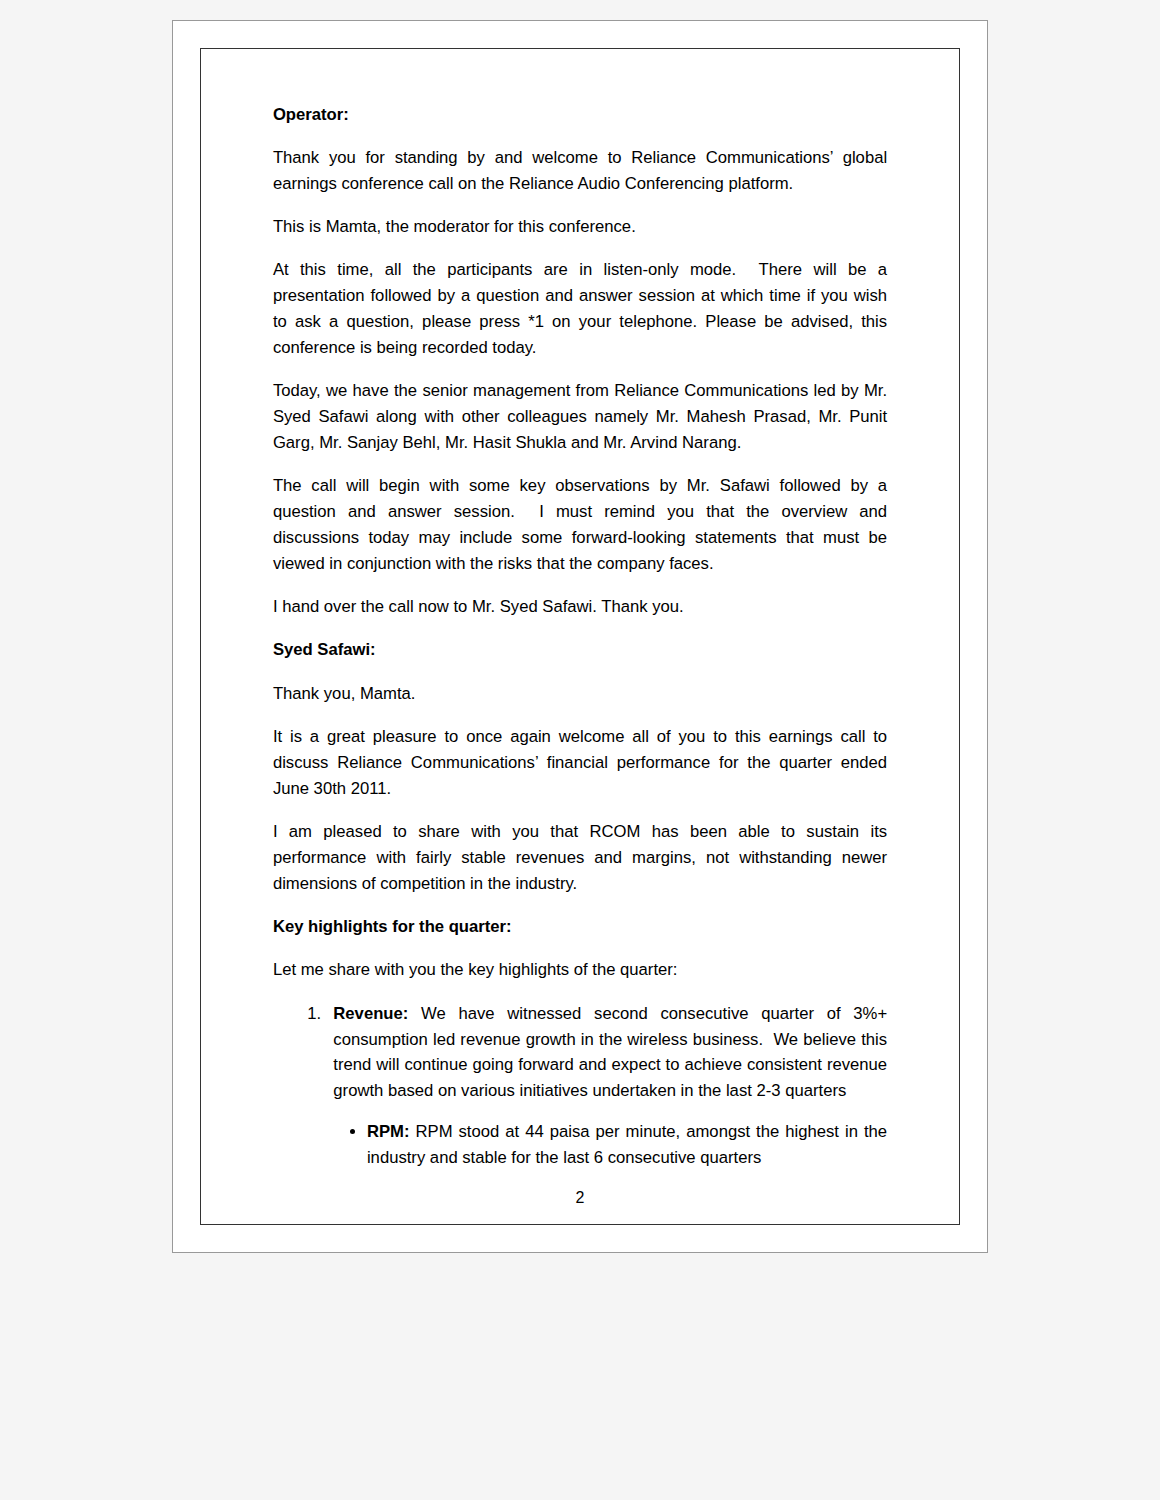Operator:
Thank you for standing by and welcome to Reliance Communications’ global earnings conference call on the Reliance Audio Conferencing platform.
This is Mamta, the moderator for this conference.
At this time, all the participants are in listen-only mode. There will be a presentation followed by a question and answer session at which time if you wish to ask a question, please press *1 on your telephone. Please be advised, this conference is being recorded today.
Today, we have the senior management from Reliance Communications led by Mr. Syed Safawi along with other colleagues namely Mr. Mahesh Prasad, Mr. Punit Garg, Mr. Sanjay Behl, Mr. Hasit Shukla and Mr. Arvind Narang.
The call will begin with some key observations by Mr. Safawi followed by a question and answer session. I must remind you that the overview and discussions today may include some forward-looking statements that must be viewed in conjunction with the risks that the company faces.
I hand over the call now to Mr. Syed Safawi. Thank you.
Syed Safawi:
Thank you, Mamta.
It is a great pleasure to once again welcome all of you to this earnings call to discuss Reliance Communications’ financial performance for the quarter ended June 30th 2011.
I am pleased to share with you that RCOM has been able to sustain its performance with fairly stable revenues and margins, not withstanding newer dimensions of competition in the industry.
Key highlights for the quarter:
Let me share with you the key highlights of the quarter:
Revenue: We have witnessed second consecutive quarter of 3%+ consumption led revenue growth in the wireless business. We believe this trend will continue going forward and expect to achieve consistent revenue growth based on various initiatives undertaken in the last 2-3 quarters
RPM: RPM stood at 44 paisa per minute, amongst the highest in the industry and stable for the last 6 consecutive quarters
2